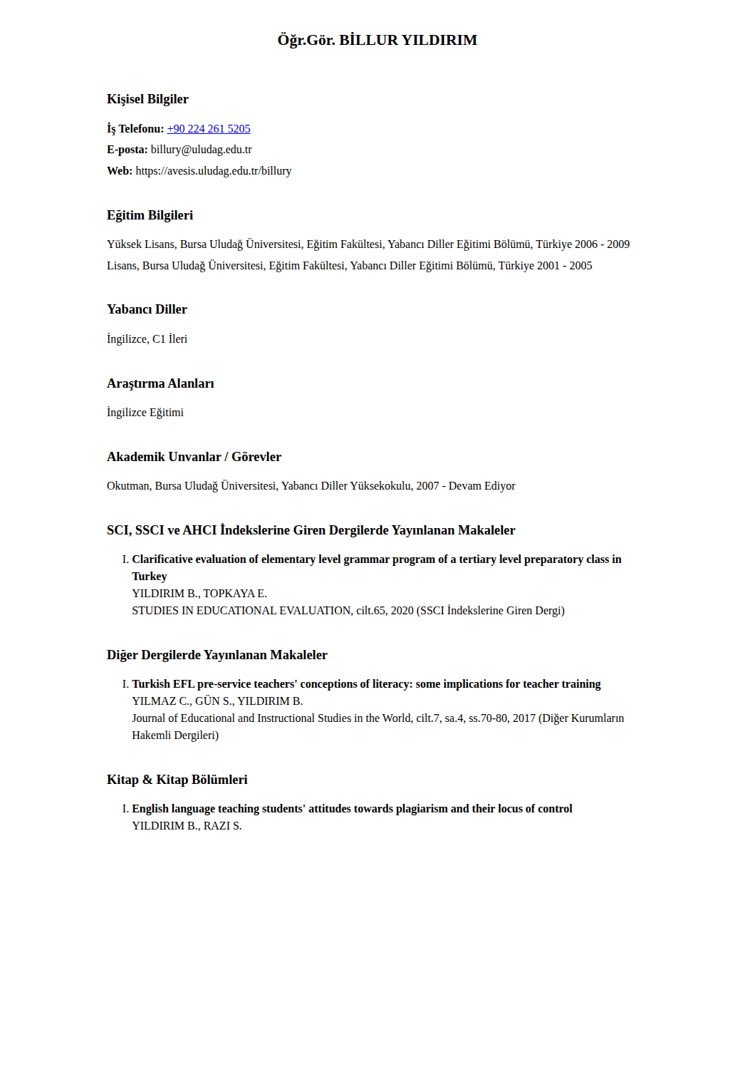Öğr.Gör. BİLLUR YILDIRIM
Kişisel Bilgiler
İş Telefonu: +90 224 261 5205
E-posta: billury@uludag.edu.tr
Web: https://avesis.uludag.edu.tr/billury
Eğitim Bilgileri
Yüksek Lisans, Bursa Uludağ Üniversitesi, Eğitim Fakültesi, Yabancı Diller Eğitimi Bölümü, Türkiye 2006 - 2009
Lisans, Bursa Uludağ Üniversitesi, Eğitim Fakültesi, Yabancı Diller Eğitimi Bölümü, Türkiye 2001 - 2005
Yabancı Diller
İngilizce, C1 İleri
Araştırma Alanları
İngilizce Eğitimi
Akademik Unvanlar / Görevler
Okutman, Bursa Uludağ Üniversitesi, Yabancı Diller Yüksekokulu, 2007 - Devam Ediyor
SCI, SSCI ve AHCI İndekslerine Giren Dergilerde Yayınlanan Makaleler
Clarificative evaluation of elementary level grammar program of a tertiary level preparatory class in Turkey
YILDIRIM B., TOPKAYA E.
STUDIES IN EDUCATIONAL EVALUATION, cilt.65, 2020 (SSCI İndekslerine Giren Dergi)
Diğer Dergilerde Yayınlanan Makaleler
Turkish EFL pre-service teachers' conceptions of literacy: some implications for teacher training
YILMAZ C., GÜN S., YILDIRIM B.
Journal of Educational and Instructional Studies in the World, cilt.7, sa.4, ss.70-80, 2017 (Diğer Kurumların Hakemli Dergileri)
Kitap & Kitap Bölümleri
English language teaching students' attitudes towards plagiarism and their locus of control
YILDIRIM B., RAZI S.